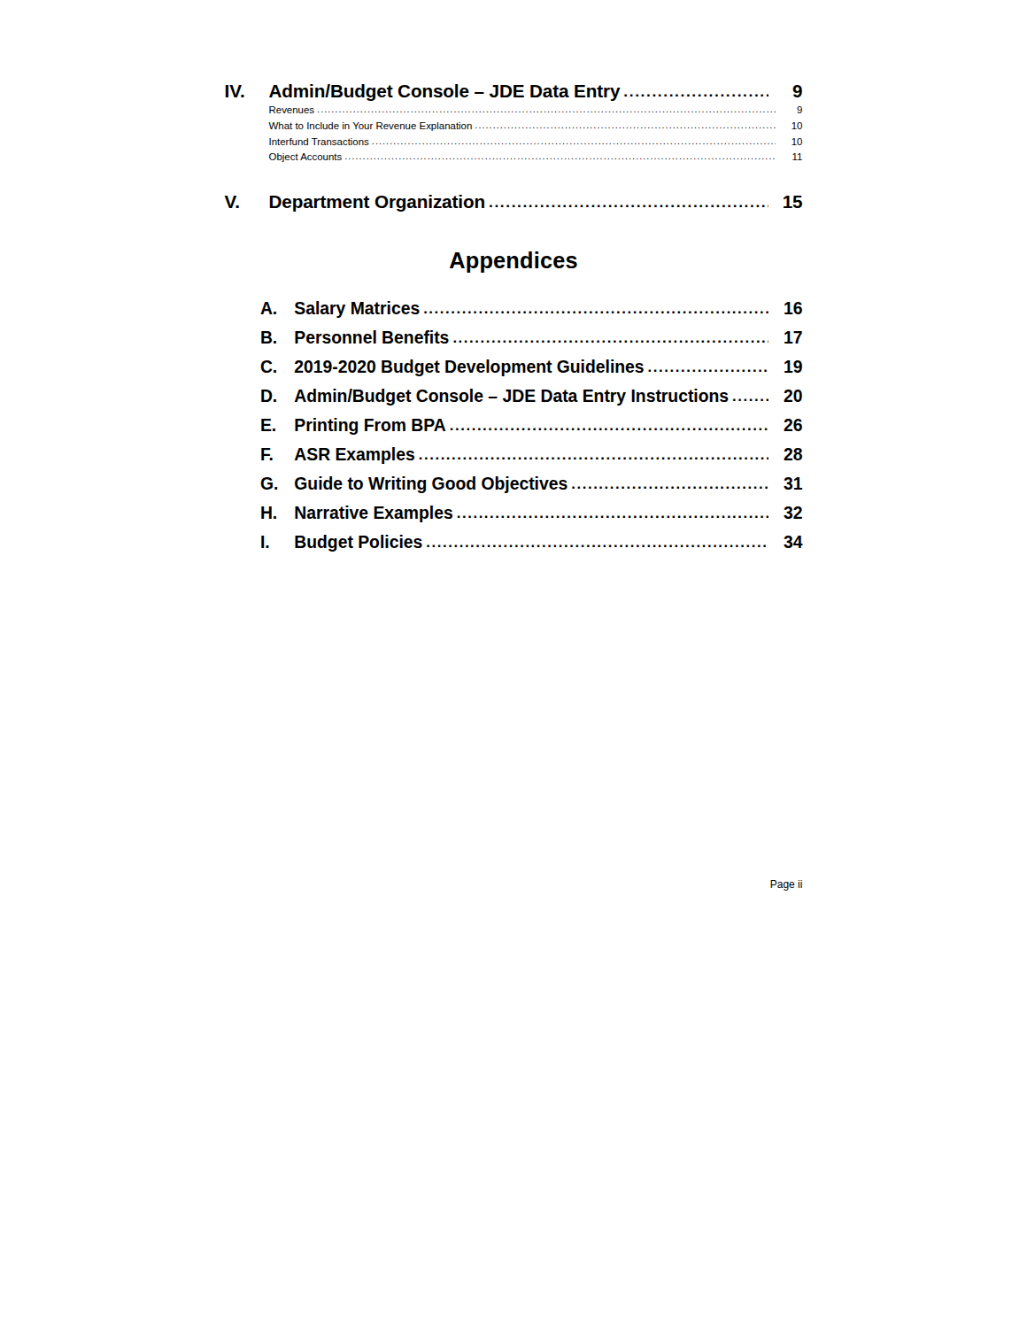IV. Admin/Budget Console – JDE Data Entry ........................................................................ 9
Revenues ................................................................................................................................................................................................................. 9
What to Include in Your Revenue Explanation ................................................................................................................................................................. 10
Interfund Transactions ................................................................................................................................................................................................. 10
Object Accounts ................................................................................................................................................................................................................. 11
V. Department Organization ................................................................................................. 15
Appendices
A. Salary Matrices ................................................................................................. 16
B. Personnel Benefits ................................................................................................. 17
C. 2019-2020 Budget Development Guidelines ................................................................................................. 19
D. Admin/Budget Console – JDE Data Entry Instructions ................................................................................................. 20
E. Printing From BPA ................................................................................................. 26
F. ASR Examples ................................................................................................. 28
G. Guide to Writing Good Objectives ................................................................................................. 31
H. Narrative Examples ................................................................................................. 32
I. Budget Policies ................................................................................................. 34
Page ii